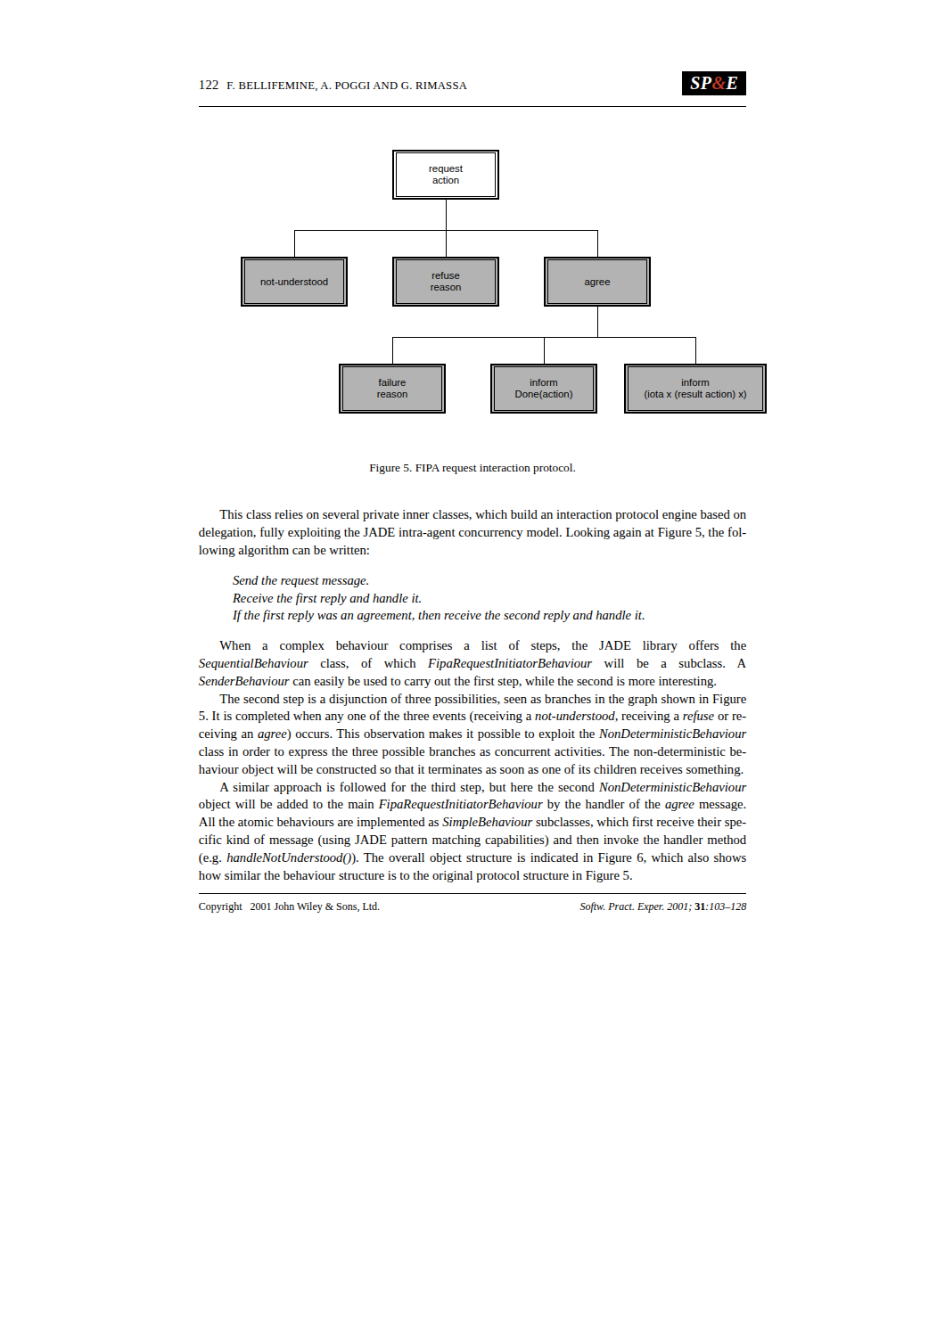122 F. BELLIFEMINE, A. POGGI AND G. RIMASSA
SP&E
request
action
not-understood
refuse
reason
agree
failure
reason
inform
Done(action)
inform
(iota x (result action) x)
Figure 5. FIPA request interaction protocol.
This class relies on several private inner classes, which build an interaction protocol engine based on delegation, fully exploiting the JADE intra-agent concurrency model. Looking again at Figure 5, the following algorithm can be written:
Send the request message.
Receive the first reply and handle it.
If the first reply was an agreement, then receive the second reply and handle it.
When a complex behaviour comprises a list of steps, the JADE library offers the SequentialBehaviour class, of which FipaRequestInitiatorBehaviour will be a subclass. A SenderBehaviour can easily be used to carry out the first step, while the second is more interesting.
The second step is a disjunction of three possibilities, seen as branches in the graph shown in Figure 5. It is completed when any one of the three events (receiving a not-understood, receiving a refuse or receiving an agree) occurs. This observation makes it possible to exploit the NonDeterministicBehaviour class in order to express the three possible branches as concurrent activities. The non-deterministic behaviour object will be constructed so that it terminates as soon as one of its children receives something.
A similar approach is followed for the third step, but here the second NonDeterministicBehaviour object will be added to the main FipaRequestInitiatorBehaviour by the handler of the agree message. All the atomic behaviours are implemented as SimpleBehaviour subclasses, which first receive their specific kind of message (using JADE pattern matching capabilities) and then invoke the handler method (e.g. handleNotUnderstood()). The overall object structure is indicated in Figure 6, which also shows how similar the behaviour structure is to the original protocol structure in Figure 5.
Copyright 2001 John Wiley & Sons, Ltd.
Softw. Pract. Exper. 2001; 31:103–128